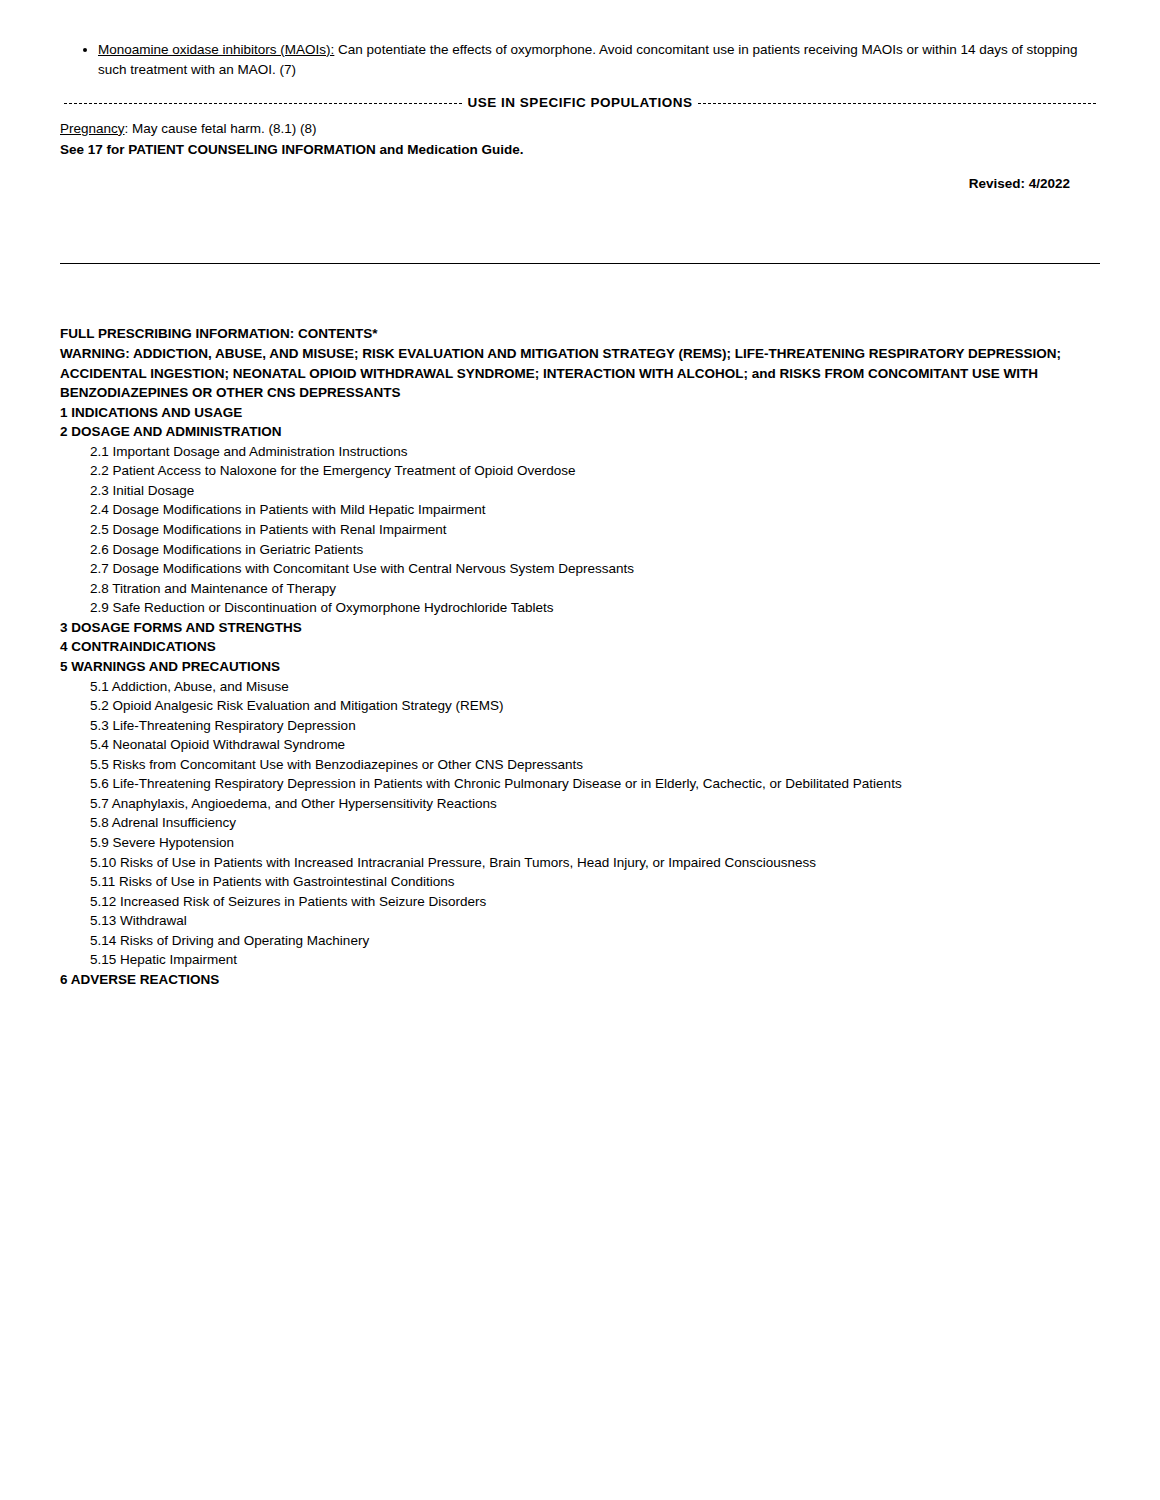Monoamine oxidase inhibitors (MAOIs): Can potentiate the effects of oxymorphone. Avoid concomitant use in patients receiving MAOIs or within 14 days of stopping such treatment with an MAOI. (7)
USE IN SPECIFIC POPULATIONS
Pregnancy: May cause fetal harm. (8.1) (8)
See 17 for PATIENT COUNSELING INFORMATION and Medication Guide.
Revised: 4/2022
FULL PRESCRIBING INFORMATION: CONTENTS*
WARNING: ADDICTION, ABUSE, AND MISUSE; RISK EVALUATION AND MITIGATION STRATEGY (REMS); LIFE-THREATENING RESPIRATORY DEPRESSION; ACCIDENTAL INGESTION; NEONATAL OPIOID WITHDRAWAL SYNDROME; INTERACTION WITH ALCOHOL; and RISKS FROM CONCOMITANT USE WITH BENZODIAZEPINES OR OTHER CNS DEPRESSANTS
1 INDICATIONS AND USAGE
2 DOSAGE AND ADMINISTRATION
2.1 Important Dosage and Administration Instructions
2.2 Patient Access to Naloxone for the Emergency Treatment of Opioid Overdose
2.3 Initial Dosage
2.4 Dosage Modifications in Patients with Mild Hepatic Impairment
2.5 Dosage Modifications in Patients with Renal Impairment
2.6 Dosage Modifications in Geriatric Patients
2.7 Dosage Modifications with Concomitant Use with Central Nervous System Depressants
2.8 Titration and Maintenance of Therapy
2.9 Safe Reduction or Discontinuation of Oxymorphone Hydrochloride Tablets
3 DOSAGE FORMS AND STRENGTHS
4 CONTRAINDICATIONS
5 WARNINGS AND PRECAUTIONS
5.1 Addiction, Abuse, and Misuse
5.2 Opioid Analgesic Risk Evaluation and Mitigation Strategy (REMS)
5.3 Life-Threatening Respiratory Depression
5.4 Neonatal Opioid Withdrawal Syndrome
5.5 Risks from Concomitant Use with Benzodiazepines or Other CNS Depressants
5.6 Life-Threatening Respiratory Depression in Patients with Chronic Pulmonary Disease or in Elderly, Cachectic, or Debilitated Patients
5.7 Anaphylaxis, Angioedema, and Other Hypersensitivity Reactions
5.8 Adrenal Insufficiency
5.9 Severe Hypotension
5.10 Risks of Use in Patients with Increased Intracranial Pressure, Brain Tumors, Head Injury, or Impaired Consciousness
5.11 Risks of Use in Patients with Gastrointestinal Conditions
5.12 Increased Risk of Seizures in Patients with Seizure Disorders
5.13 Withdrawal
5.14 Risks of Driving and Operating Machinery
5.15 Hepatic Impairment
6 ADVERSE REACTIONS